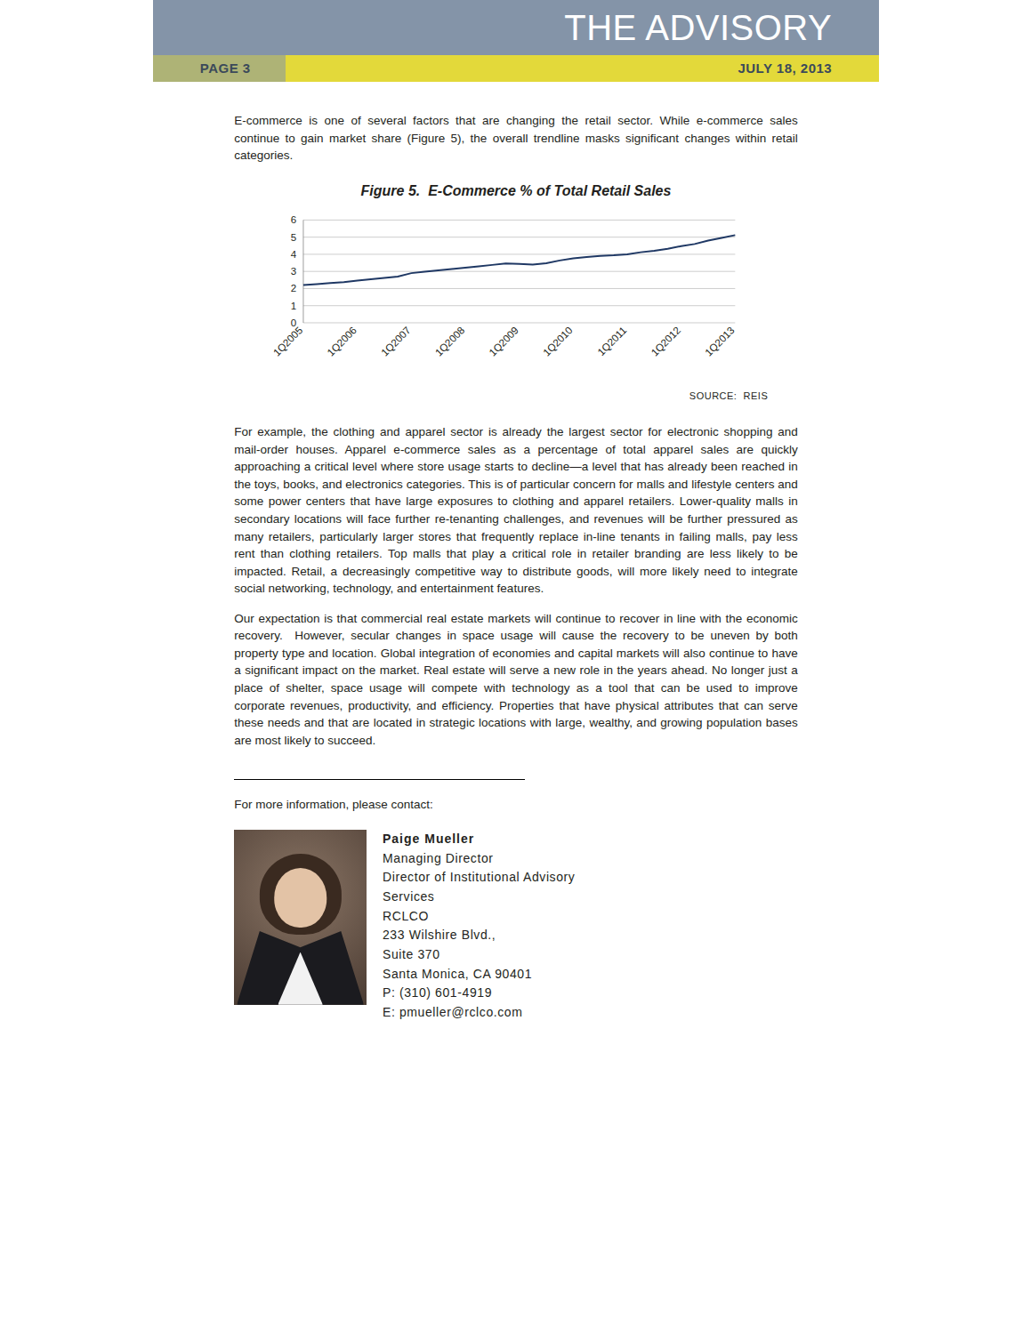THE ADVISORY
PAGE 3 JULY 18, 2013
E-commerce is one of several factors that are changing the retail sector. While e-commerce sales continue to gain market share (Figure 5), the overall trendline masks significant changes within retail categories.
Figure 5. E-Commerce % of Total Retail Sales
0 1 2 3 4 5 6 1Q2005 1Q2006 1Q2007 1Q2008 1Q2009 1Q2010 1Q2011 1Q2012 1Q2013
SOURCE: REIS
For example, the clothing and apparel sector is already the largest sector for electronic shopping and mail-order houses. Apparel e-commerce sales as a percentage of total apparel sales are quickly approaching a critical level where store usage starts to decline—a level that has already been reached in the toys, books, and electronics categories. This is of particular concern for malls and lifestyle centers and some power centers that have large exposures to clothing and apparel retailers. Lower-quality malls in secondary locations will face further re-tenanting challenges, and revenues will be further pressured as many retailers, particularly larger stores that frequently replace in-line tenants in failing malls, pay less rent than clothing retailers. Top malls that play a critical role in retailer branding are less likely to be impacted. Retail, a decreasingly competitive way to distribute goods, will more likely need to integrate social networking, technology, and entertainment features.
Our expectation is that commercial real estate markets will continue to recover in line with the economic recovery. However, secular changes in space usage will cause the recovery to be uneven by both property type and location. Global integration of economies and capital markets will also continue to have a significant impact on the market. Real estate will serve a new role in the years ahead. No longer just a place of shelter, space usage will compete with technology as a tool that can be used to improve corporate revenues, productivity, and efficiency. Properties that have physical attributes that can serve these needs and that are located in strategic locations with large, wealthy, and growing population bases are most likely to succeed.
For more information, please contact:
Paige Mueller
Managing Director
Director of Institutional Advisory Services
RCLCO
233 Wilshire Blvd.,
Suite 370
Santa Monica, CA 90401
P: (310) 601-4919
E: pmueller@rclco.com